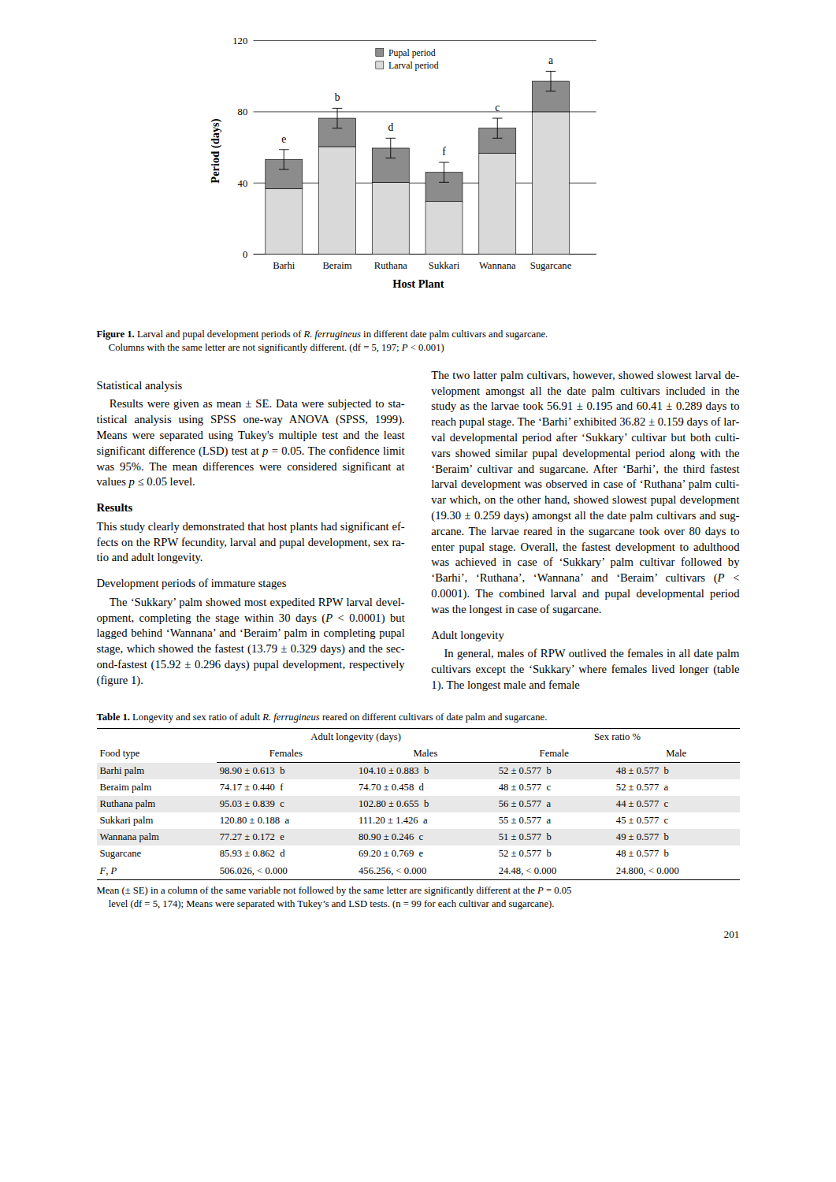120 80 40 0 Period (days) Pupal period Larval period e b d f c a Barhi Beraim Ruthana Sukkari Wannana Sugarcane Host Plant
Figure 1. Larval and pupal development periods of R. ferrugineus in different date palm cultivars and sugarcane. Columns with the same letter are not significantly different. (df = 5, 197; P < 0.001)
Statistical analysis
Results were given as mean ± SE. Data were subjected to statistical analysis using SPSS one-way ANOVA (SPSS, 1999). Means were separated using Tukey's multiple test and the least significant difference (LSD) test at p = 0.05. The confidence limit was 95%. The mean differences were considered significant at values p ≤ 0.05 level.
Results
This study clearly demonstrated that host plants had significant effects on the RPW fecundity, larval and pupal development, sex ratio and adult longevity.
Development periods of immature stages
The ‘Sukkary’ palm showed most expedited RPW larval development, completing the stage within 30 days (P < 0.0001) but lagged behind ‘Wannana’ and ‘Beraim’ palm in completing pupal stage, which showed the fastest (13.79 ± 0.329 days) and the second-fastest (15.92 ± 0.296 days) pupal development, respectively (figure 1).
The two latter palm cultivars, however, showed slowest larval development amongst all the date palm cultivars included in the study as the larvae took 56.91 ± 0.195 and 60.41 ± 0.289 days to reach pupal stage. The ‘Barhi’ exhibited 36.82 ± 0.159 days of larval developmental period after ‘Sukkary’ cultivar but both cultivars showed similar pupal developmental period along with the ‘Beraim’ cultivar and sugarcane. After ‘Barhi’, the third fastest larval development was observed in case of ‘Ruthana’ palm cultivar which, on the other hand, showed slowest pupal development (19.30 ± 0.259 days) amongst all the date palm cultivars and sugarcane. The larvae reared in the sugarcane took over 80 days to enter pupal stage. Overall, the fastest development to adulthood was achieved in case of ‘Sukkary’ palm cultivar followed by ‘Barhi’, ‘Ruthana’, ‘Wannana’ and ‘Beraim’ cultivars (P < 0.0001). The combined larval and pupal developmental period was the longest in case of sugarcane.
Adult longevity
In general, males of RPW outlived the females in all date palm cultivars except the ‘Sukkary’ where females lived longer (table 1). The longest male and female
Table 1. Longevity and sex ratio of adult R. ferrugineus reared on different cultivars of date palm and sugarcane.
| Food type | Adult longevity (days) | Sex ratio % |
| --- | --- | --- |
| Females | Males | Female | Male |
| Barhi palm | 98.90 ± 0.613 b | 104.10 ± 0.883 b | 52 ± 0.577 b | 48 ± 0.577 b |
| Beraim palm | 74.17 ± 0.440 f | 74.70 ± 0.458 d | 48 ± 0.577 c | 52 ± 0.577 a |
| Ruthana palm | 95.03 ± 0.839 c | 102.80 ± 0.655 b | 56 ± 0.577 a | 44 ± 0.577 c |
| Sukkari palm | 120.80 ± 0.188 a | 111.20 ± 1.426 a | 55 ± 0.577 a | 45 ± 0.577 c |
| Wannana palm | 77.27 ± 0.172 e | 80.90 ± 0.246 c | 51 ± 0.577 b | 49 ± 0.577 b |
| Sugarcane | 85.93 ± 0.862 d | 69.20 ± 0.769 e | 52 ± 0.577 b | 48 ± 0.577 b |
| F , P | 506.026, < 0.000 | 456.256, < 0.000 | 24.48, < 0.000 | 24.800, < 0.000 |
Mean (± SE) in a column of the same variable not followed by the same letter are significantly different at the P = 0.05 level (df = 5, 174); Means were separated with Tukey’s and LSD tests. (n = 99 for each cultivar and sugarcane).
201